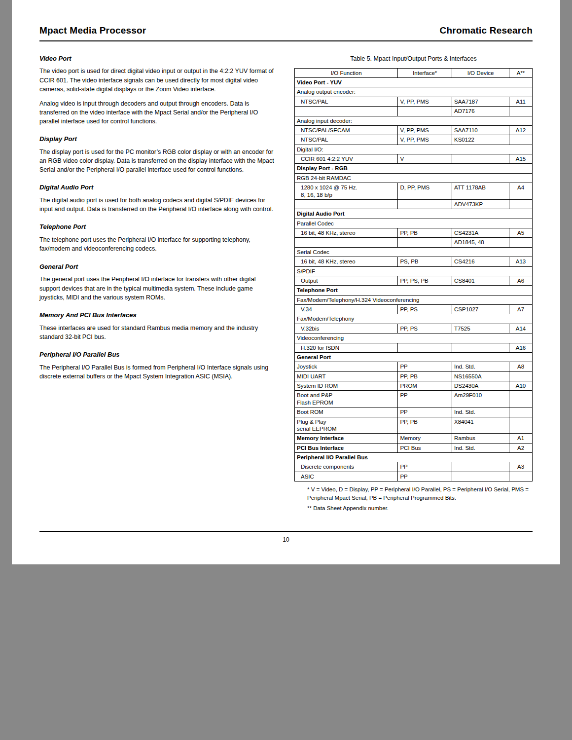Mpact Media Processor
Chromatic Research
Video Port
The video port is used for direct digital video input or output in the 4:2:2 YUV format of CCIR 601. The video interface signals can be used directly for most digital video cameras, solid-state digital displays or the Zoom Video interface.
Analog video is input through decoders and output through encoders. Data is transferred on the video interface with the Mpact Serial and/or the Peripheral I/O parallel interface used for control functions.
Display Port
The display port is used for the PC monitor’s RGB color display or with an encoder for an RGB video color display. Data is transferred on the display interface with the Mpact Serial and/or the Peripheral I/O parallel interface used for control functions.
Digital Audio Port
The digital audio port is used for both analog codecs and digital S/PDIF devices for input and output. Data is transferred on the Peripheral I/O interface along with control.
Telephone Port
The telephone port uses the Peripheral I/O interface for supporting telephony, fax/modem and videoconferencing codecs.
General Port
The general port uses the Peripheral I/O interface for transfers with other digital support devices that are in the typical multimedia system. These include game joysticks, MIDI and the various system ROMs.
Memory And PCI Bus Interfaces
These interfaces are used for standard Rambus media memory and the industry standard 32-bit PCI bus.
Peripheral I/O Parallel Bus
The Peripheral I/O Parallel Bus is formed from Peripheral I/O Interface signals using discrete external buffers or the Mpact System Integration ASIC (MSIA).
Table 5. Mpact Input/Output Ports & Interfaces
| I/O Function | Interface* | I/O Device | A** |
| --- | --- | --- | --- |
| Video Port - YUV |
| Analog output encoder: |
| NTSC/PAL | V, PP, PMS | SAA7187 | A11 |
| | | AD7176 | |
| Analog input decoder: |
| NTSC/PAL/SECAM | V, PP, PMS | SAA7110 | A12 |
| NTSC/PAL | V, PP, PMS | KS0122 | |
| Digital I/O: |
| CCIR 601 4:2:2 YUV | V | | A15 |
| Display Port - RGB |
| RGB 24-bit RAMDAC |
| 1280 x 1024 @ 75 Hz. 8, 16, 18 b/p | D, PP, PMS | ATT 1178AB | A4 |
| | | ADV473KP | |
| Digital Audio Port |
| Parallel Codec |
| 16 bit, 48 KHz, stereo | PP, PB | CS4231A | A5 |
| | | AD1845, 48 | |
| Serial Codec |
| 16 bit, 48 KHz, stereo | PS, PB | CS4216 | A13 |
| S/PDIF |
| Output | PP, PS, PB | CS8401 | A6 |
| Telephone Port |
| Fax/Modem/Telephony/H.324 Videoconferencing |
| V.34 | PP, PS | CSP1027 | A7 |
| Fax/Modem/Telephony |
| V.32bis | PP, PS | T7525 | A14 |
| Videoconferencing |
| H.320 for ISDN | | | A16 |
| General Port |
| Joystick | PP | Ind. Std. | A8 |
| MIDI UART | PP, PB | NS16550A | |
| System ID ROM | PROM | DS2430A | A10 |
| Boot and P&P Flash EPROM | PP | Am29F010 | |
| Boot ROM | PP | Ind. Std. | |
| Plug & Play serial EEPROM | PP, PB | X84041 | |
| Memory Interface | Memory | Rambus | A1 |
| PCI Bus Interface | PCI Bus | Ind. Std. | A2 |
| Peripheral I/O Parallel Bus |
| Discrete components | PP | | A3 |
| ASIC | PP | | |
* V = Video, D = Display, PP = Peripheral I/O Parallel, PS = Peripheral I/O Serial, PMS = Peripheral Mpact Serial, PB = Peripheral Programmed Bits.
** Data Sheet Appendix number.
10